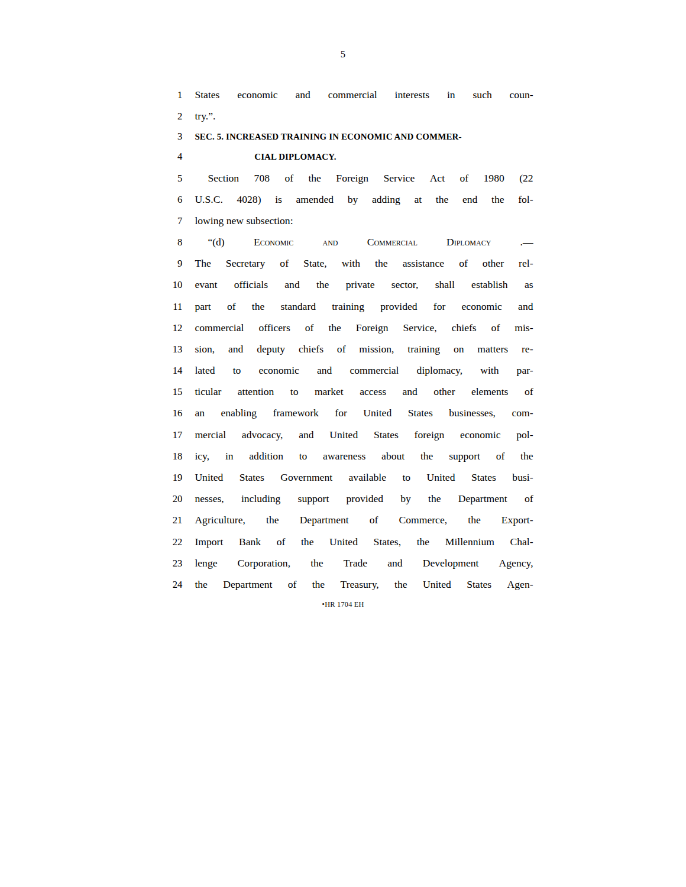5
1 States economic and commercial interests in such coun-
2 try.”.
3 SEC. 5. INCREASED TRAINING IN ECONOMIC AND COMMER-
4 CIAL DIPLOMACY.
5 Section 708 of the Foreign Service Act of 1980(22
6 U.S.C. 4028) is amended by adding at the end the fol-
7 lowing new subsection:
8 “(d) Economic and Commercial Diplomacy.—
9 The Secretary of State, with the assistance of other rel-
10 evant officials and the private sector, shall establish as
11 part of the standard training provided for economic and
12 commercial officers of the Foreign Service, chiefs of mis-
13 sion, and deputy chiefs of mission, training on matters re-
14 lated to economic and commercial diplomacy, with par-
15 ticular attention to market access and other elements of
16 an enabling framework for United States businesses, com-
17 mercial advocacy, and United States foreign economic pol-
18 icy, in addition to awareness about the support of the
19 United States Government available to United States busi-
20 nesses, including support provided by the Department of
21 Agriculture, the Department of Commerce, the Export-
22 Import Bank of the United States, the Millennium Chal-
23 lenge Corporation, the Trade and Development Agency,
24 the Department of the Treasury, the United States Agen-
•HR 1704 EH